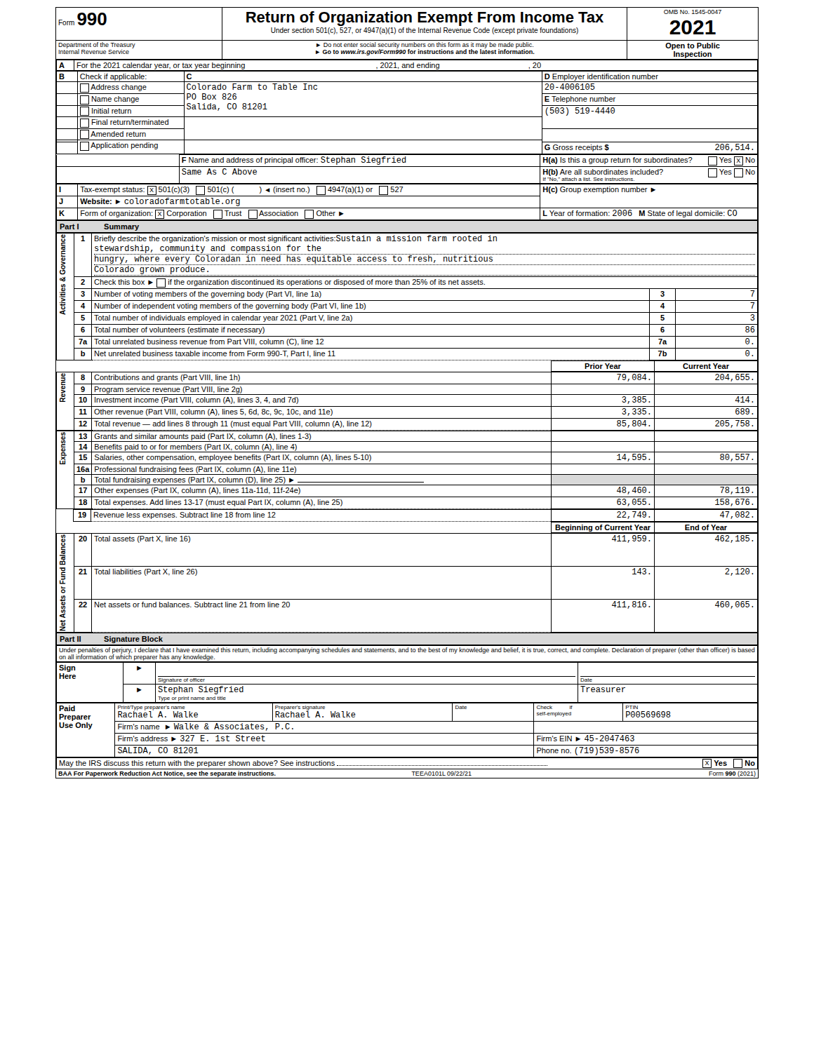| Form 990 | Return of Organization Exempt From Income Tax Under section 501(c), 527, or 4947(a)(1) of the Internal Revenue Code (except private foundations) | OMB No. 1545-0047 2021 |
| Department of the Treasury Internal Revenue Service | ► Do not enter social security numbers on this form as it may be made public. ► Go to www.irs.gov/Form990 for instructions and the latest information. | Open to Public Inspection |
| A | For the 2021 calendar year, or tax year beginning , 2021, and ending , 20 |
| B | Check if applicable: | C | D Employer identification number |
| | Address change | Colorado Farm to Table Inc PO Box 826 Salida, CO 81201 | 20-4006105 |
| | Name change | E Telephone number |
| | Initial return | (503) 519-4440 |
| | Final return/terminated | |
| | Amended return | |
| | Application pending | |
| | G Gross receipts $ 206,514. |
| | F Name and address of principal officer: Stephan Siegfried | H(a) Is this a group return for subordinates? Yes X No |
| | Same As C Above | H(b) Are all subordinates included? Yes No If "No," attach a list. See instructions. |
| I | Tax-exempt status: X 501(c)(3) 501(c) ( ) ◄ (insert no.) 4947(a)(1) or 527 | H(c) Group exemption number ► |
| J | Website: ► coloradofarmtotable.org |
| K | Form of organization: X Corporation Trust Association Other ► | L Year of formation: 2006 M State of legal domicile: CO |
| Part I Summary |
| Activities & Governance | 1 | Briefly describe the organization's mission or most significant activities: Sustain a mission farm rooted in stewardship, community and compassion for the hungry, where every Coloradan in need has equitable access to fresh, nutritious Colorado grown produce. |
| 2 | Check this box ► if the organization discontinued its operations or disposed of more than 25% of its net assets. |
| 3 | Number of voting members of the governing body (Part VI, line 1a) | 3 | 7 |
| 4 | Number of independent voting members of the governing body (Part VI, line 1b) | 4 | 7 |
| 5 | Total number of individuals employed in calendar year 2021 (Part V, line 2a) | 5 | 3 |
| 6 | Total number of volunteers (estimate if necessary) | 6 | 86 |
| 7a | Total unrelated business revenue from Part VIII, column (C), line 12 | 7a | 0. |
| b | Net unrelated business taxable income from Form 990-T, Part I, line 11 | 7b | 0. |
| | | | Prior Year | Current Year |
| Revenue | 8 | Contributions and grants (Part VIII, line 1h) | 79,084. | 204,655. |
| 9 | Program service revenue (Part VIII, line 2g) | | |
| 10 | Investment income (Part VIII, column (A), lines 3, 4, and 7d) | 3,385. | 414. |
| 11 | Other revenue (Part VIII, column (A), lines 5, 6d, 8c, 9c, 10c, and 11e) | 3,335. | 689. |
| 12 | Total revenue — add lines 8 through 11 (must equal Part VIII, column (A), line 12) | 85,804. | 205,758. |
| Expenses | 13 | Grants and similar amounts paid (Part IX, column (A), lines 1-3) | | |
| 14 | Benefits paid to or for members (Part IX, column (A), line 4) | | |
| 15 | Salaries, other compensation, employee benefits (Part IX, column (A), lines 5-10) | 14,595. | 80,557. |
| 16a | Professional fundraising fees (Part IX, column (A), line 11e) | | |
| b | Total fundraising expenses (Part IX, column (D), line 25) ► | | |
| 17 | Other expenses (Part IX, column (A), lines 11a-11d, 11f-24e) | 48,460. | 78,119. |
| 18 | Total expenses. Add lines 13-17 (must equal Part IX, column (A), line 25) | 63,055. | 158,676. |
| | 19 | Revenue less expenses. Subtract line 18 from line 12 | 22,749. | 47,082. |
| | | | Beginning of Current Year | End of Year |
| Net Assets or Fund Balances | 20 | Total assets (Part X, line 16) | 411,959. | 462,185. |
| 21 | Total liabilities (Part X, line 26) | 143. | 2,120. |
| 22 | Net assets or fund balances. Subtract line 21 from line 20 | 411,816. | 460,065. |
| Part II Signature Block |
| Under penalties of perjury, I declare that I have examined this return, including accompanying schedules and statements, and to the best of my knowledge and belief, it is true, correct, and complete. Declaration of preparer (other than officer) is based on all information of which preparer has any knowledge. |
| Sign Here | ► | Signature of officer | Date |
| ► | Stephan Siegfried Type or print name and title | Treasurer |
| Paid Preparer Use Only | Print/Type preparer's name Rachael A. Walke | Preparer's signature Rachael A. Walke | Date | Check if self-employed | PTIN P00569698 |
| Firm's name ► Walke & Associates, P.C. | |
| Firm's address ► 327 E. 1st Street | Firm's EIN ► 45-2047463 |
| SALIDA, CO 81201 | Phone no. (719)539-8576 |
| May the IRS discuss this return with the preparer shown above? See instructions X Yes No |
| BAA For Paperwork Reduction Act Notice, see the separate instructions. | TEEA0101L 09/22/21 | Form 990 (2021) |